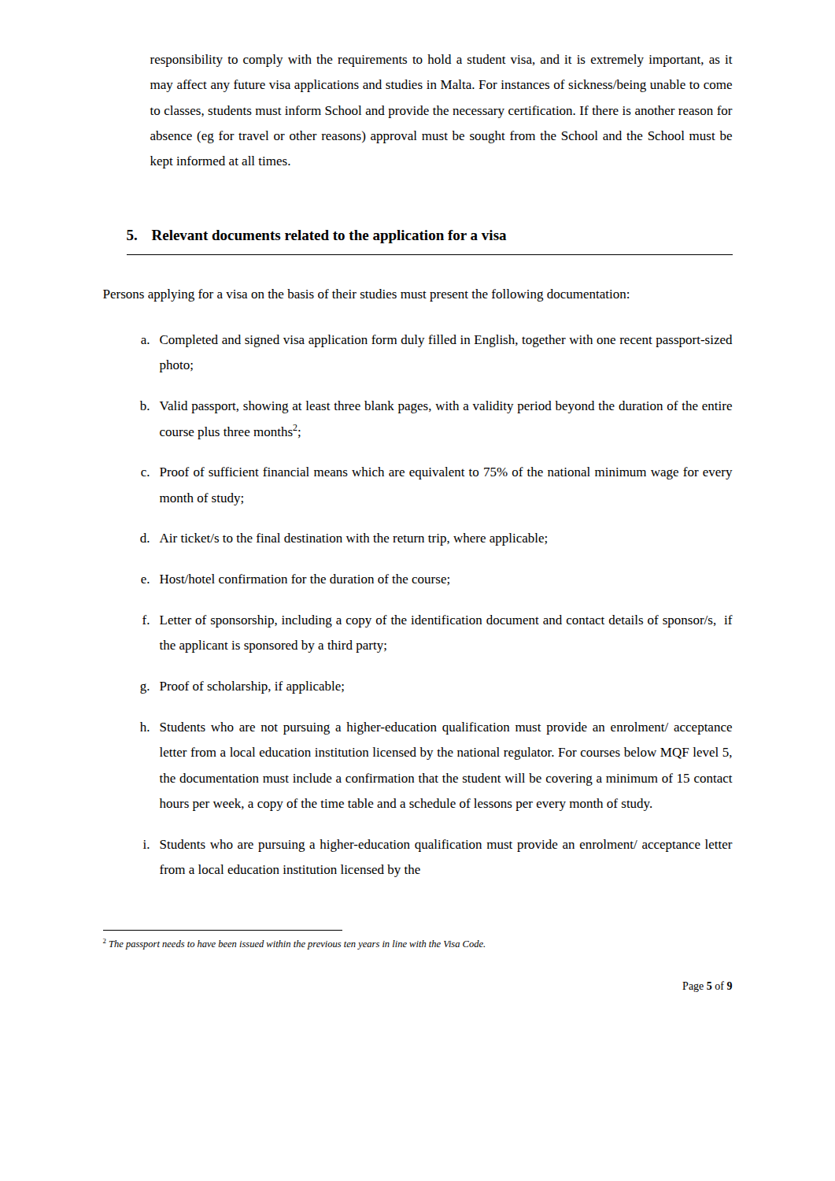responsibility to comply with the requirements to hold a student visa, and it is extremely important, as it may affect any future visa applications and studies in Malta. For instances of sickness/being unable to come to classes, students must inform School and provide the necessary certification. If there is another reason for absence (eg for travel or other reasons) approval must be sought from the School and the School must be kept informed at all times.
5. Relevant documents related to the application for a visa
Persons applying for a visa on the basis of their studies must present the following documentation:
Completed and signed visa application form duly filled in English, together with one recent passport-sized photo;
Valid passport, showing at least three blank pages, with a validity period beyond the duration of the entire course plus three months2;
Proof of sufficient financial means which are equivalent to 75% of the national minimum wage for every month of study;
Air ticket/s to the final destination with the return trip, where applicable;
Host/hotel confirmation for the duration of the course;
Letter of sponsorship, including a copy of the identification document and contact details of sponsor/s, if the applicant is sponsored by a third party;
Proof of scholarship, if applicable;
Students who are not pursuing a higher-education qualification must provide an enrolment/ acceptance letter from a local education institution licensed by the national regulator. For courses below MQF level 5, the documentation must include a confirmation that the student will be covering a minimum of 15 contact hours per week, a copy of the time table and a schedule of lessons per every month of study.
Students who are pursuing a higher-education qualification must provide an enrolment/ acceptance letter from a local education institution licensed by the
2 The passport needs to have been issued within the previous ten years in line with the Visa Code.
Page 5 of 9